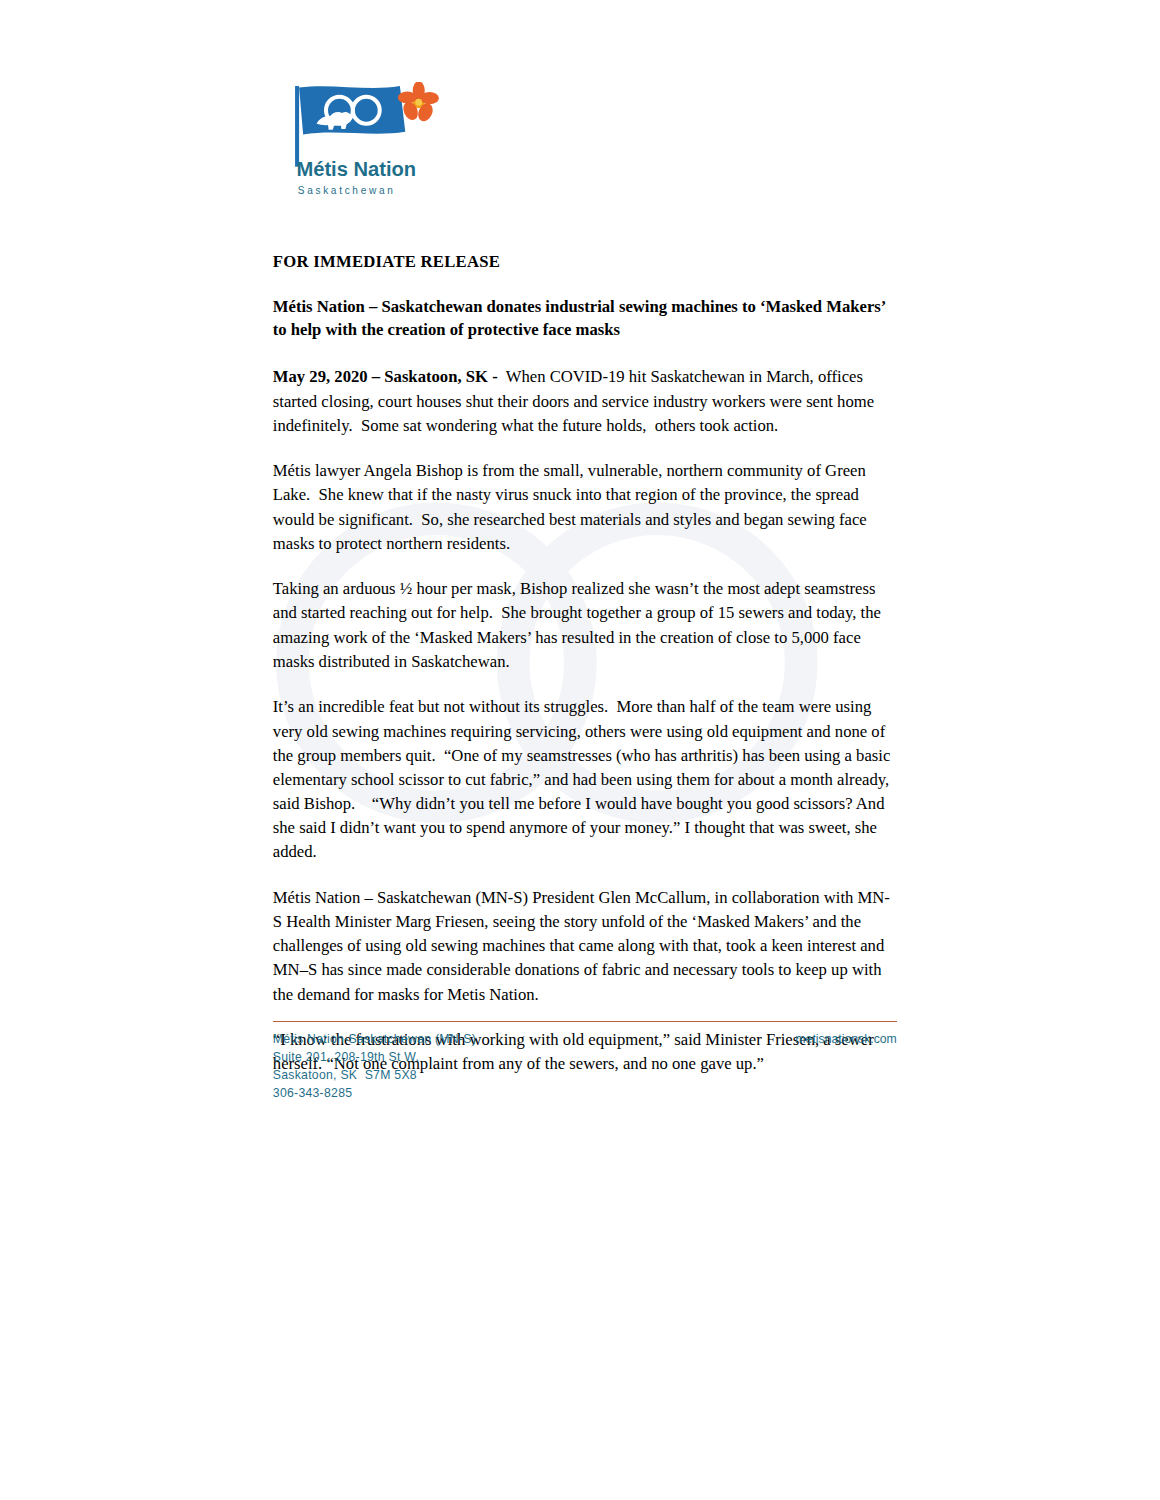Métis Nation Saskatchewan
FOR IMMEDIATE RELEASE
Métis Nation – Saskatchewan donates industrial sewing machines to ‘Masked Makers’ to help with the creation of protective face masks
May 29, 2020 – Saskatoon, SK - When COVID-19 hit Saskatchewan in March, offices started closing, court houses shut their doors and service industry workers were sent home indefinitely. Some sat wondering what the future holds, others took action.
Métis lawyer Angela Bishop is from the small, vulnerable, northern community of Green Lake. She knew that if the nasty virus snuck into that region of the province, the spread would be significant. So, she researched best materials and styles and began sewing face masks to protect northern residents.
Taking an arduous ½ hour per mask, Bishop realized she wasn’t the most adept seamstress and started reaching out for help. She brought together a group of 15 sewers and today, the amazing work of the ‘Masked Makers’ has resulted in the creation of close to 5,000 face masks distributed in Saskatchewan.
It’s an incredible feat but not without its struggles. More than half of the team were using very old sewing machines requiring servicing, others were using old equipment and none of the group members quit. “One of my seamstresses (who has arthritis) has been using a basic elementary school scissor to cut fabric,” and had been using them for about a month already, said Bishop. “Why didn’t you tell me before I would have bought you good scissors? And she said I didn’t want you to spend anymore of your money.” I thought that was sweet, she added.
Métis Nation – Saskatchewan (MN-S) President Glen McCallum, in collaboration with MN-S Health Minister Marg Friesen, seeing the story unfold of the ‘Masked Makers’ and the challenges of using old sewing machines that came along with that, took a keen interest and MN–S has since made considerable donations of fabric and necessary tools to keep up with the demand for masks for Metis Nation.
“I know the frustrations with working with old equipment,” said Minister Friesen, a sewer herself. “Not one complaint from any of the sewers, and no one gave up.”
Métis Nation-Saskatchewan (MN-S)
Suite 201, 208-19th St W,
Saskatoon, SK S7M 5X8
306-343-8285
metisnationsk.com